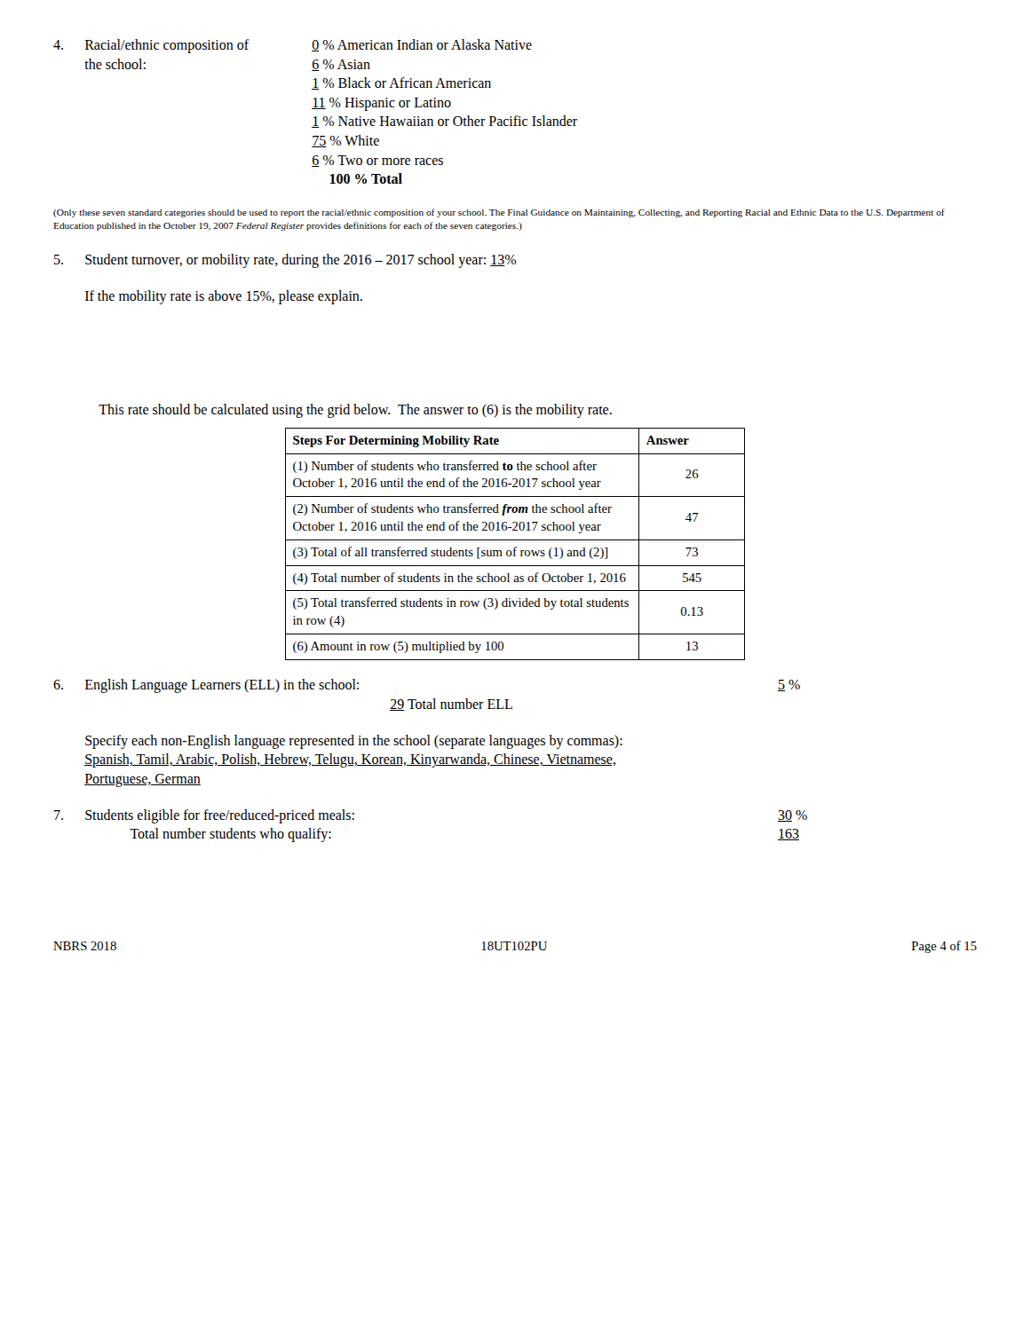4.
Racial/ethnic composition of
the school:
0 % American Indian or Alaska Native
6 % Asian
1 % Black or African American
11 % Hispanic or Latino
1 % Native Hawaiian or Other Pacific Islander
75 % White
6 % Two or more races
100 % Total
(Only these seven standard categories should be used to report the racial/ethnic composition of your school. The Final Guidance on Maintaining, Collecting, and Reporting Racial and Ethnic Data to the U.S. Department of Education published in the October 19, 2007 Federal Register provides definitions for each of the seven categories.)
5.
Student turnover, or mobility rate, during the 2016 – 2017 school year: 13%
If the mobility rate is above 15%, please explain.
This rate should be calculated using the grid below. The answer to (6) is the mobility rate.
| Steps For Determining Mobility Rate | Answer |
| --- | --- |
| (1) Number of students who transferred to the school after October 1, 2016 until the end of the 2016-2017 school year | 26 |
| (2) Number of students who transferred from the school after October 1, 2016 until the end of the 2016-2017 school year | 47 |
| (3) Total of all transferred students [sum of rows (1) and (2)] | 73 |
| (4) Total number of students in the school as of October 1, 2016 | 545 |
| (5) Total transferred students in row (3) divided by total students in row (4) | 0.13 |
| (6) Amount in row (5) multiplied by 100 | 13 |
6.
English Language Learners (ELL) in the school:
5 %
29 Total number ELL
Specify each non-English language represented in the school (separate languages by commas):
Spanish, Tamil, Arabic, Polish, Hebrew, Telugu, Korean, Kinyarwanda, Chinese, Vietnamese,
Portuguese, German
7.
Students eligible for free/reduced-priced meals:
30 %
Total number students who qualify:
163
NBRS 2018
18UT102PU
Page 4 of 15